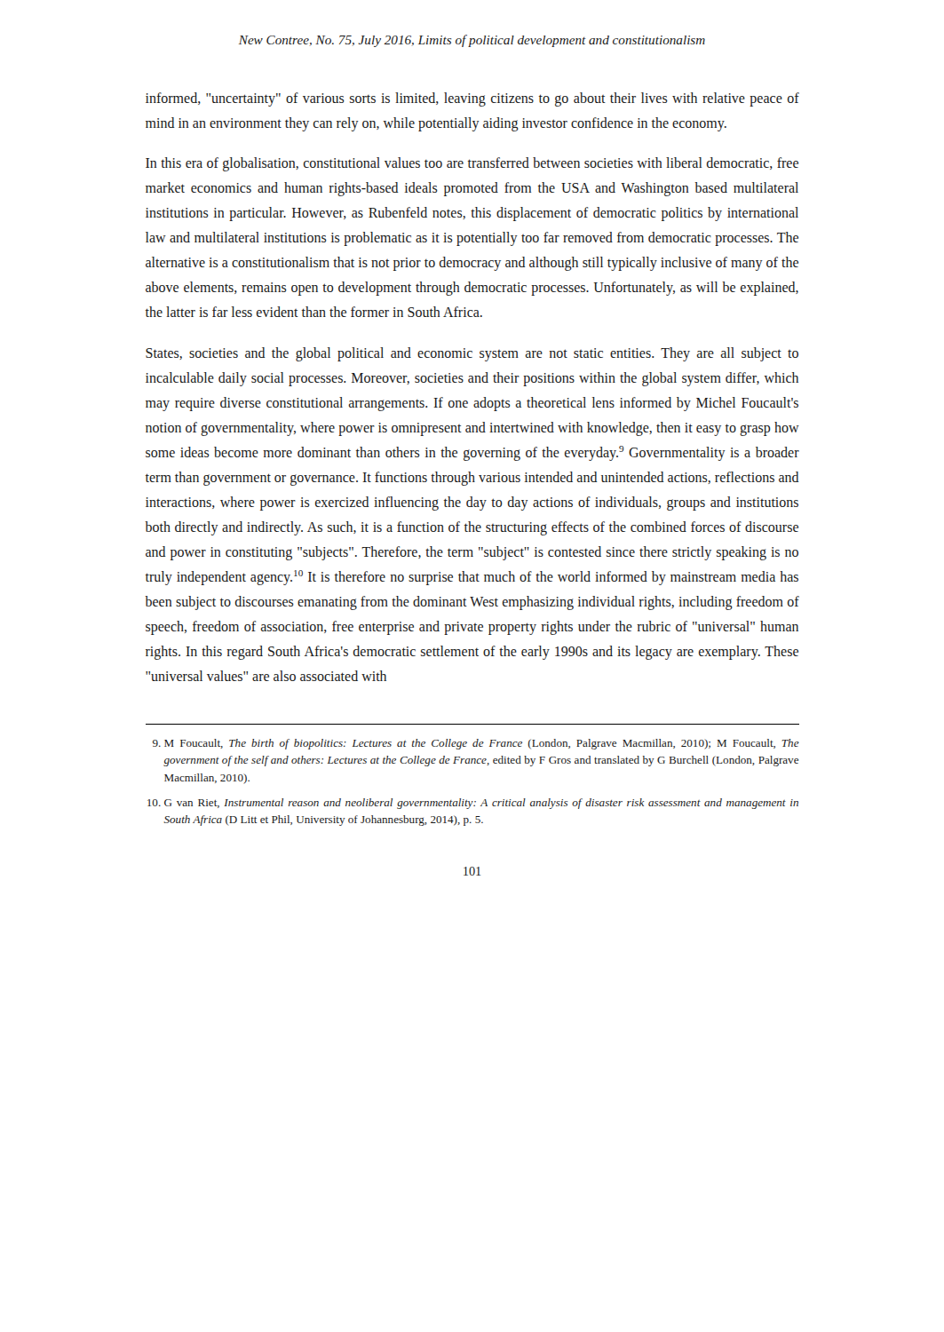New Contree, No. 75, July 2016, Limits of political development and constitutionalism
informed, "uncertainty" of various sorts is limited, leaving citizens to go about their lives with relative peace of mind in an environment they can rely on, while potentially aiding investor confidence in the economy.
In this era of globalisation, constitutional values too are transferred between societies with liberal democratic, free market economics and human rights-based ideals promoted from the USA and Washington based multilateral institutions in particular. However, as Rubenfeld notes, this displacement of democratic politics by international law and multilateral institutions is problematic as it is potentially too far removed from democratic processes. The alternative is a constitutionalism that is not prior to democracy and although still typically inclusive of many of the above elements, remains open to development through democratic processes. Unfortunately, as will be explained, the latter is far less evident than the former in South Africa.
States, societies and the global political and economic system are not static entities. They are all subject to incalculable daily social processes. Moreover, societies and their positions within the global system differ, which may require diverse constitutional arrangements. If one adopts a theoretical lens informed by Michel Foucault's notion of governmentality, where power is omnipresent and intertwined with knowledge, then it easy to grasp how some ideas become more dominant than others in the governing of the everyday.9 Governmentality is a broader term than government or governance. It functions through various intended and unintended actions, reflections and interactions, where power is exercized influencing the day to day actions of individuals, groups and institutions both directly and indirectly. As such, it is a function of the structuring effects of the combined forces of discourse and power in constituting "subjects". Therefore, the term "subject" is contested since there strictly speaking is no truly independent agency.10 It is therefore no surprise that much of the world informed by mainstream media has been subject to discourses emanating from the dominant West emphasizing individual rights, including freedom of speech, freedom of association, free enterprise and private property rights under the rubric of "universal" human rights. In this regard South Africa's democratic settlement of the early 1990s and its legacy are exemplary. These "universal values" are also associated with
M Foucault, The birth of biopolitics: Lectures at the College de France (London, Palgrave Macmillan, 2010); M Foucault, The government of the self and others: Lectures at the College de France, edited by F Gros and translated by G Burchell (London, Palgrave Macmillan, 2010).
G van Riet, Instrumental reason and neoliberal governmentality: A critical analysis of disaster risk assessment and management in South Africa (D Litt et Phil, University of Johannesburg, 2014), p. 5.
101